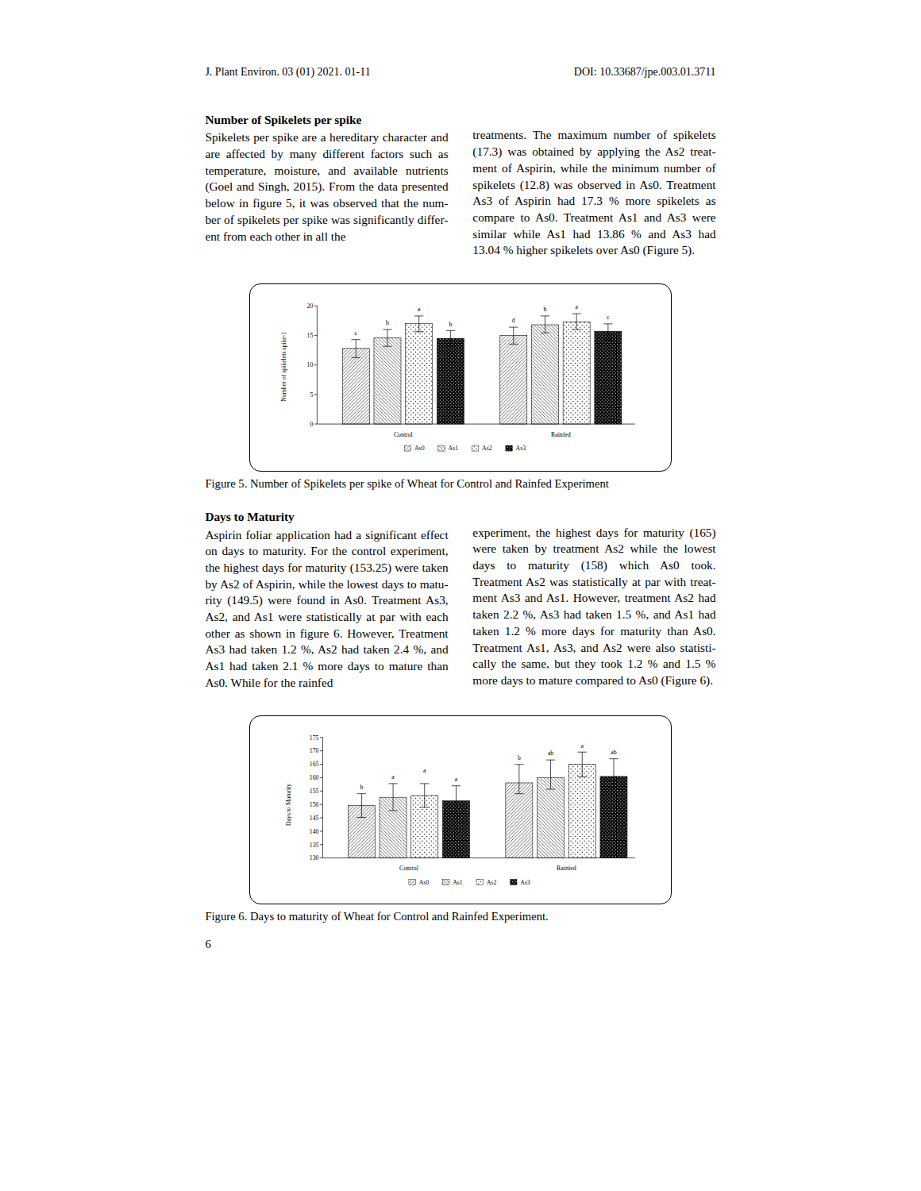J. Plant Environ. 03 (01) 2021. 01-11
DOI: 10.33687/jpe.003.01.3711
Number of Spikelets per spike
Spikelets per spike are a hereditary character and are affected by many different factors such as temperature, moisture, and available nutrients (Goel and Singh, 2015). From the data presented below in figure 5, it was observed that the number of spikelets per spike was significantly different from each other in all the
treatments. The maximum number of spikelets (17.3) was obtained by applying the As2 treatment of Aspirin, while the minimum number of spikelets (12.8) was observed in As0. Treatment As3 of Aspirin had 17.3 % more spikelets as compare to As0. Treatment As1 and As3 were similar while As1 had 13.86 % and As3 had 13.04 % higher spikelets over As0 (Figure 5).
20 15 10 5 0 Number of spikelets spike-1 c b a b d b a c Control Rainfed As0 As1 As2 As3
Figure 5. Number of Spikelets per spike of Wheat for Control and Rainfed Experiment
Days to Maturity
Aspirin foliar application had a significant effect on days to maturity. For the control experiment, the highest days for maturity (153.25) were taken by As2 of Aspirin, while the lowest days to maturity (149.5) were found in As0. Treatment As3, As2, and As1 were statistically at par with each other as shown in figure 6. However, Treatment As3 had taken 1.2 %, As2 had taken 2.4 %, and As1 had taken 2.1 % more days to mature than As0. While for the rainfed
experiment, the highest days for maturity (165) were taken by treatment As2 while the lowest days to maturity (158) which As0 took. Treatment As2 was statistically at par with treatment As3 and As1. However, treatment As2 had taken 2.2 %, As3 had taken 1.5 %, and As1 had taken 1.2 % more days for maturity than As0. Treatment As1, As3, and As2 were also statistically the same, but they took 1.2 % and 1.5 % more days to mature compared to As0 (Figure 6).
175 170 165 160 155 150 145 140 135 130 Days to Maturity b a a a b ab a ab Control Rainfed As0 As1 As2 As3
Figure 6. Days to maturity of Wheat for Control and Rainfed Experiment.
6